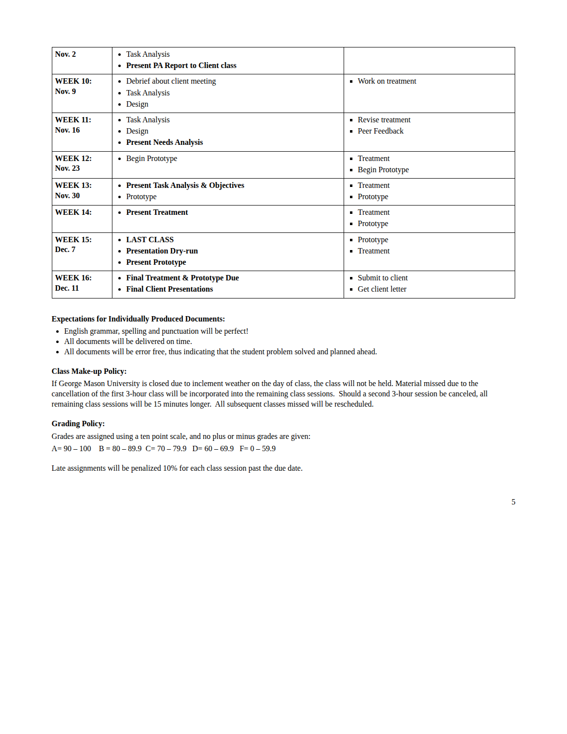| Nov. 2 | Task Analysis Present PA Report to Client class | |
| WEEK 10: Nov. 9 | Debrief about client meeting Task Analysis Design | Work on treatment |
| WEEK 11: Nov. 16 | Task Analysis Design Present Needs Analysis | Revise treatment Peer Feedback |
| WEEK 12: Nov. 23 | Begin Prototype | Treatment Begin Prototype |
| WEEK 13: Nov. 30 | Present Task Analysis & Objectives Prototype | Treatment Prototype |
| WEEK 14: | Present Treatment | Treatment Prototype |
| WEEK 15: Dec. 7 | LAST CLASS Presentation Dry-run Present Prototype | Prototype Treatment |
| WEEK 16: Dec. 11 | Final Treatment & Prototype Due Final Client Presentations | Submit to client Get client letter |
Expectations for Individually Produced Documents:
English grammar, spelling and punctuation will be perfect!
All documents will be delivered on time.
All documents will be error free, thus indicating that the student problem solved and planned ahead.
Class Make-up Policy:
If George Mason University is closed due to inclement weather on the day of class, the class will not be held. Material missed due to the cancellation of the first 3-hour class will be incorporated into the remaining class sessions. Should a second 3-hour session be canceled, all remaining class sessions will be 15 minutes longer. All subsequent classes missed will be rescheduled.
Grading Policy:
Grades are assigned using a ten point scale, and no plus or minus grades are given:
A= 90 – 100 B = 80 – 89.9 C= 70 – 79.9 D= 60 – 69.9 F= 0 – 59.9
Late assignments will be penalized 10% for each class session past the due date.
5